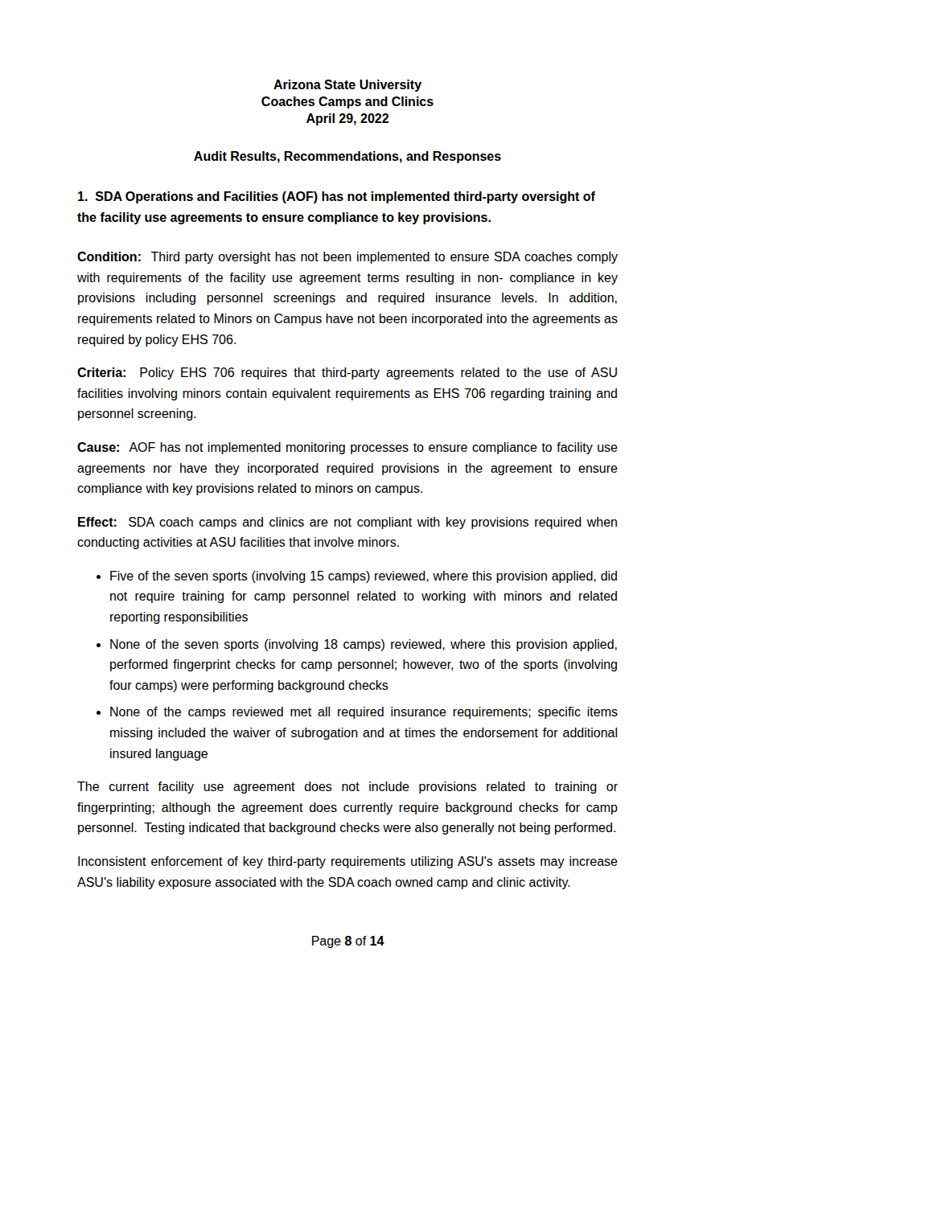Arizona State University
Coaches Camps and Clinics
April 29, 2022
Audit Results, Recommendations, and Responses
1. SDA Operations and Facilities (AOF) has not implemented third-party oversight of the facility use agreements to ensure compliance to key provisions.
Condition: Third party oversight has not been implemented to ensure SDA coaches comply with requirements of the facility use agreement terms resulting in non- compliance in key provisions including personnel screenings and required insurance levels. In addition, requirements related to Minors on Campus have not been incorporated into the agreements as required by policy EHS 706.
Criteria: Policy EHS 706 requires that third-party agreements related to the use of ASU facilities involving minors contain equivalent requirements as EHS 706 regarding training and personnel screening.
Cause: AOF has not implemented monitoring processes to ensure compliance to facility use agreements nor have they incorporated required provisions in the agreement to ensure compliance with key provisions related to minors on campus.
Effect: SDA coach camps and clinics are not compliant with key provisions required when conducting activities at ASU facilities that involve minors.
Five of the seven sports (involving 15 camps) reviewed, where this provision applied, did not require training for camp personnel related to working with minors and related reporting responsibilities
None of the seven sports (involving 18 camps) reviewed, where this provision applied, performed fingerprint checks for camp personnel; however, two of the sports (involving four camps) were performing background checks
None of the camps reviewed met all required insurance requirements; specific items missing included the waiver of subrogation and at times the endorsement for additional insured language
The current facility use agreement does not include provisions related to training or fingerprinting; although the agreement does currently require background checks for camp personnel. Testing indicated that background checks were also generally not being performed.
Inconsistent enforcement of key third-party requirements utilizing ASU's assets may increase ASU's liability exposure associated with the SDA coach owned camp and clinic activity.
Page 8 of 14